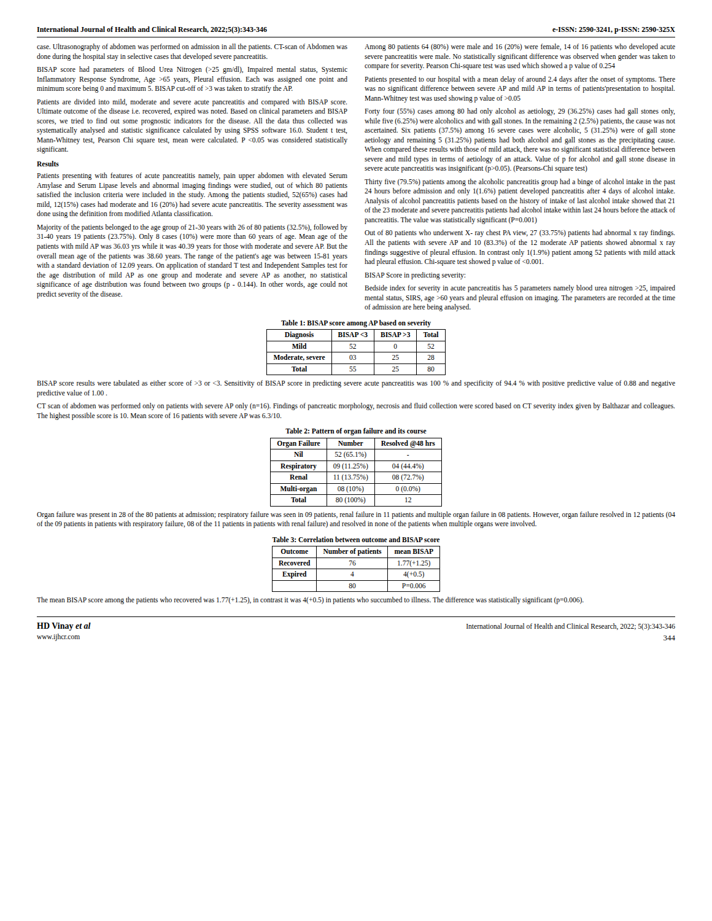International Journal of Health and Clinical Research, 2022;5(3):343-346 e-ISSN: 2590-3241, p-ISSN: 2590-325X
case. Ultrasonography of abdomen was performed on admission in all the patients. CT-scan of Abdomen was done during the hospital stay in selective cases that developed severe pancreatitis.
BISAP score had parameters of Blood Urea Nitrogen (>25 gm/dl), Impaired mental status, Systemic Inflammatory Response Syndrome, Age >65 years, Pleural effusion. Each was assigned one point and minimum score being 0 and maximum 5. BISAP cut-off of >3 was taken to stratify the AP.
Patients are divided into mild, moderate and severe acute pancreatitis and compared with BISAP score. Ultimate outcome of the disease i.e. recovered, expired was noted. Based on clinical parameters and BISAP scores, we tried to find out some prognostic indicators for the disease. All the data thus collected was systematically analysed and statistic significance calculated by using SPSS software 16.0. Student t test, Mann-Whitney test, Pearson Chi square test, mean were calculated. P <0.05 was considered statistically significant.
Results
Patients presenting with features of acute pancreatitis namely, pain upper abdomen with elevated Serum Amylase and Serum Lipase levels and abnormal imaging findings were studied, out of which 80 patients satisfied the inclusion criteria were included in the study. Among the patients studied, 52(65%) cases had mild, 12(15%) cases had moderate and 16 (20%) had severe acute pancreatitis. The severity assessment was done using the definition from modified Atlanta classification.
Majority of the patients belonged to the age group of 21-30 years with 26 of 80 patients (32.5%), followed by 31-40 years 19 patients (23.75%). Only 8 cases (10%) were more than 60 years of age. Mean age of the patients with mild AP was 36.03 yrs while it was 40.39 years for those with moderate and severe AP. But the overall mean age of the patients was 38.60 years. The range of the patient's age was between 15-81 years with a standard deviation of 12.09 years. On application of standard T test and Independent Samples test for the age distribution of mild AP as one group and moderate and severe AP as another, no statistical significance of age distribution was found between two groups (p - 0.144). In other words, age could not predict severity of the disease.
Among 80 patients 64 (80%) were male and 16 (20%) were female, 14 of 16 patients who developed acute severe pancreatitis were male. No statistically significant difference was observed when gender was taken to compare for severity. Pearson Chi-square test was used which showed a p value of 0.254
Patients presented to our hospital with a mean delay of around 2.4 days after the onset of symptoms. There was no significant difference between severe AP and mild AP in terms of patients'presentation to hospital. Mann-Whitney test was used showing p value of >0.05
Forty four (55%) cases among 80 had only alcohol as aetiology, 29 (36.25%) cases had gall stones only, while five (6.25%) were alcoholics and with gall stones. In the remaining 2 (2.5%) patients, the cause was not ascertained. Six patients (37.5%) among 16 severe cases were alcoholic, 5 (31.25%) were of gall stone aetiology and remaining 5 (31.25%) patients had both alcohol and gall stones as the precipitating cause. When compared these results with those of mild attack, there was no significant statistical difference between severe and mild types in terms of aetiology of an attack. Value of p for alcohol and gall stone disease in severe acute pancreatitis was insignificant (p>0.05). (Pearsons-Chi square test)
Thirty five (79.5%) patients among the alcoholic pancreatitis group had a binge of alcohol intake in the past 24 hours before admission and only 1(1.6%) patient developed pancreatitis after 4 days of alcohol intake. Analysis of alcohol pancreatitis patients based on the history of intake of last alcohol intake showed that 21 of the 23 moderate and severe pancreatitis patients had alcohol intake within last 24 hours before the attack of pancreatitis. The value was statistically significant (P=0.001)
Out of 80 patients who underwent X- ray chest PA view, 27 (33.75%) patients had abnormal x ray findings. All the patients with severe AP and 10 (83.3%) of the 12 moderate AP patients showed abnormal x ray findings suggestive of pleural effusion. In contrast only 1(1.9%) patient among 52 patients with mild attack had pleural effusion. Chi-square test showed p value of <0.001.
BISAP Score in predicting severity:
Bedside index for severity in acute pancreatitis has 5 parameters namely blood urea nitrogen >25, impaired mental status, SIRS, age >60 years and pleural effusion on imaging. The parameters are recorded at the time of admission are here being analysed.
Table 1: BISAP score among AP based on severity
| Diagnosis | BISAP <3 | BISAP >3 | Total |
| --- | --- | --- | --- |
| Mild | 52 | 0 | 52 |
| Moderate, severe | 03 | 25 | 28 |
| Total | 55 | 25 | 80 |
BISAP score results were tabulated as either score of >3 or <3. Sensitivity of BISAP score in predicting severe acute pancreatitis was 100 % and specificity of 94.4 % with positive predictive value of 0.88 and negative predictive value of 1.00 .
CT scan of abdomen was performed only on patients with severe AP only (n=16). Findings of pancreatic morphology, necrosis and fluid collection were scored based on CT severity index given by Balthazar and colleagues. The highest possible score is 10. Mean score of 16 patients with severe AP was 6.3/10.
Table 2: Pattern of organ failure and its course
| Organ Failure | Number | Resolved @48 hrs |
| --- | --- | --- |
| Nil | 52 (65.1%) | - |
| Respiratory | 09 (11.25%) | 04 (44.4%) |
| Renal | 11 (13.75%) | 08 (72.7%) |
| Multi-organ | 08 (10%) | 0 (0.0%) |
| Total | 80 (100%) | 12 |
Organ failure was present in 28 of the 80 patients at admission; respiratory failure was seen in 09 patients, renal failure in 11 patients and multiple organ failure in 08 patients. However, organ failure resolved in 12 patients (04 of the 09 patients in patients with respiratory failure, 08 of the 11 patients in patients with renal failure) and resolved in none of the patients when multiple organs were involved.
Table 3: Correlation between outcome and BISAP score
| Outcome | Number of patients | mean BISAP |
| --- | --- | --- |
| Recovered | 76 | 1.77(+1.25) |
| Expired | 4 | 4(+0.5) |
| | 80 | P=0.006 |
The mean BISAP score among the patients who recovered was 1.77(+1.25), in contrast it was 4(+0.5) in patients who succumbed to illness. The difference was statistically significant (p=0.006).
HD Vinay et al International Journal of Health and Clinical Research, 2022; 5(3):343-346
www.ijhcr.com 344